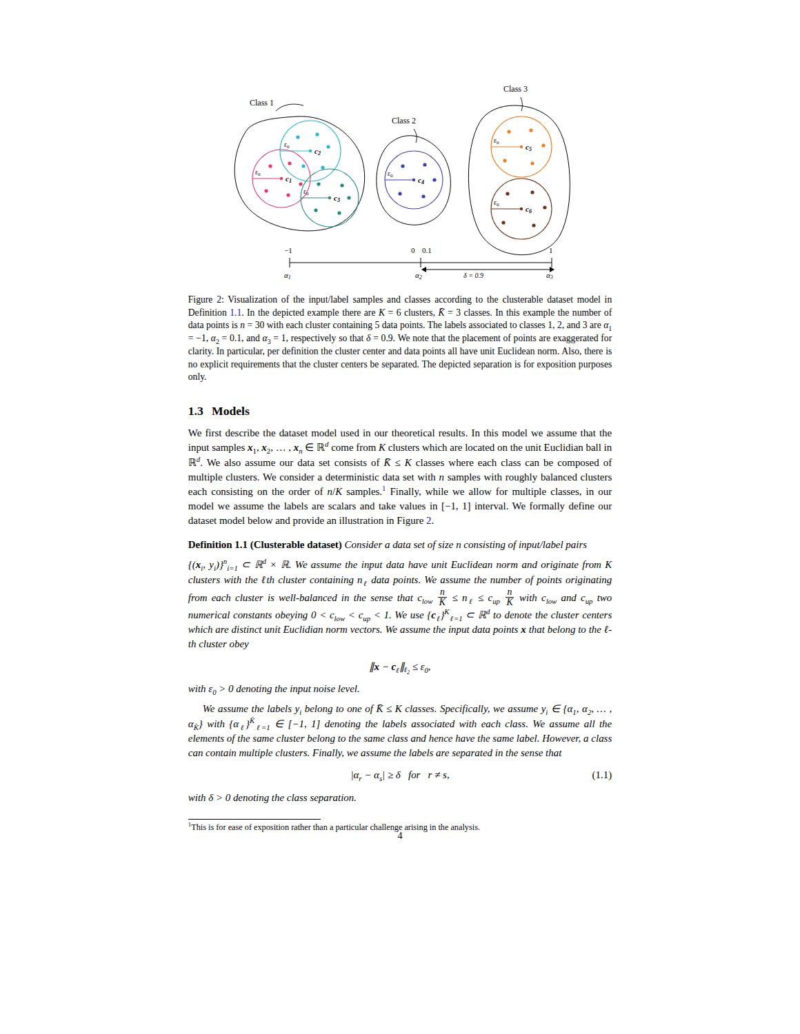Class 1 Class 2 Class 3 ε0 c2 ε0 c1 ε0 c3 ε0 c4 ε0 c5 ε0 c6 −1 0 0.1 1 α1 α2 α3 δ = 0.9
Figure 2: Visualization of the input/label samples and classes according to the clusterable dataset model in Definition 1.1. In the depicted example there are K = 6 clusters, K̄ = 3 classes. In this example the number of data points is n = 30 with each cluster containing 5 data points. The labels associated to classes 1, 2, and 3 are α1 = −1, α2 = 0.1, and α3 = 1, respectively so that δ = 0.9. We note that the placement of points are exaggerated for clarity. In particular, per definition the cluster center and data points all have unit Euclidean norm. Also, there is no explicit requirements that the cluster centers be separated. The depicted separation is for exposition purposes only.
1.3 Models
We first describe the dataset model used in our theoretical results. In this model we assume that the input samples x1, x2, … , xn ∈ ℝd come from K clusters which are located on the unit Euclidian ball in ℝd. We also assume our data set consists of K̄ ≤ K classes where each class can be composed of multiple clusters. We consider a deterministic data set with n samples with roughly balanced clusters each consisting on the order of n/K samples.1 Finally, while we allow for multiple classes, in our model we assume the labels are scalars and take values in [−1, 1] interval. We formally define our dataset model below and provide an illustration in Figure 2.
Definition 1.1 (Clusterable dataset) Consider a data set of size n consisting of input/label pairs
{(xi, yi)}ni=1 ⊂ ℝd × ℝ. We assume the input data have unit Euclidean norm and originate from K clusters with the ℓth cluster containing nℓ data points. We assume the number of points originating from each cluster is well-balanced in the sense that clow nK ≤ nℓ ≤ cup nK with clow and cup two numerical constants obeying 0 < clow < cup < 1. We use {cℓ}Kℓ=1 ⊂ ℝd to denote the cluster centers which are distinct unit Euclidian norm vectors. We assume the input data points x that belong to the ℓ-th cluster obey
∥x − cℓ∥ℓ2 ≤ ε0,
with ε0 > 0 denoting the input noise level.
We assume the labels yi belong to one of K̄ ≤ K classes. Specifically, we assume yi ∈ {α1, α2, … , αK̄} with {αℓ}K̄ℓ=1 ∈ [−1, 1] denoting the labels associated with each class. We assume all the elements of the same cluster belong to the same class and hence have the same label. However, a class can contain multiple clusters. Finally, we assume the labels are separated in the sense that
|αr − αs| ≥ δ for r ≠ s, (1.1)
with δ > 0 denoting the class separation.
1This is for ease of exposition rather than a particular challenge arising in the analysis.
4